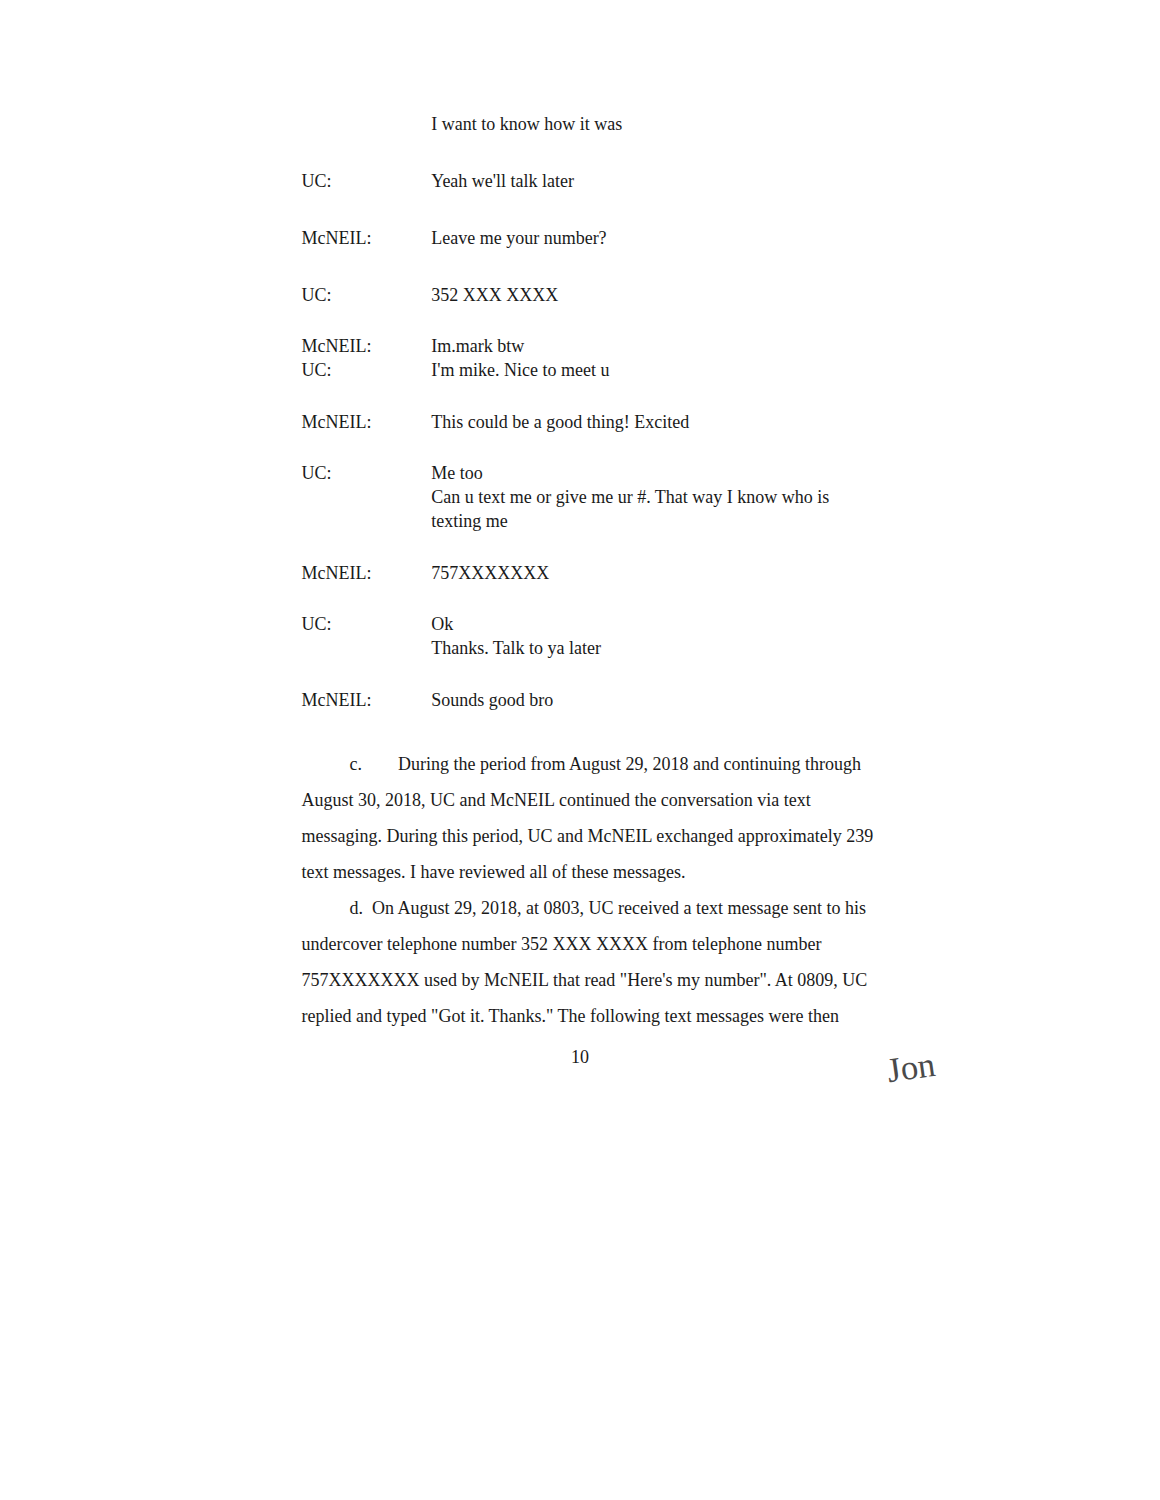I want to know how it was
UC:
Yeah we'll talk later
McNEIL:
Leave me your number?
UC:
352 XXX XXXX
McNEIL:
UC:
Im.mark btw
I'm mike. Nice to meet u
McNEIL:
This could be a good thing! Excited
UC:
Me too
Can u text me or give me ur #. That way I know who is
texting me
McNEIL:
757XXXXXXX
UC:
Ok
Thanks. Talk to ya later
McNEIL:
Sounds good bro
c. During the period from August 29, 2018 and continuing through August 30, 2018, UC and McNEIL continued the conversation via text messaging. During this period, UC and McNEIL exchanged approximately 239 text messages. I have reviewed all of these messages.
d. On August 29, 2018, at 0803, UC received a text message sent to his undercover telephone number 352 XXX XXXX from telephone number 757XXXXXXX used by McNEIL that read "Here's my number". At 0809, UC replied and typed "Got it. Thanks." The following text messages were then
10
Jon